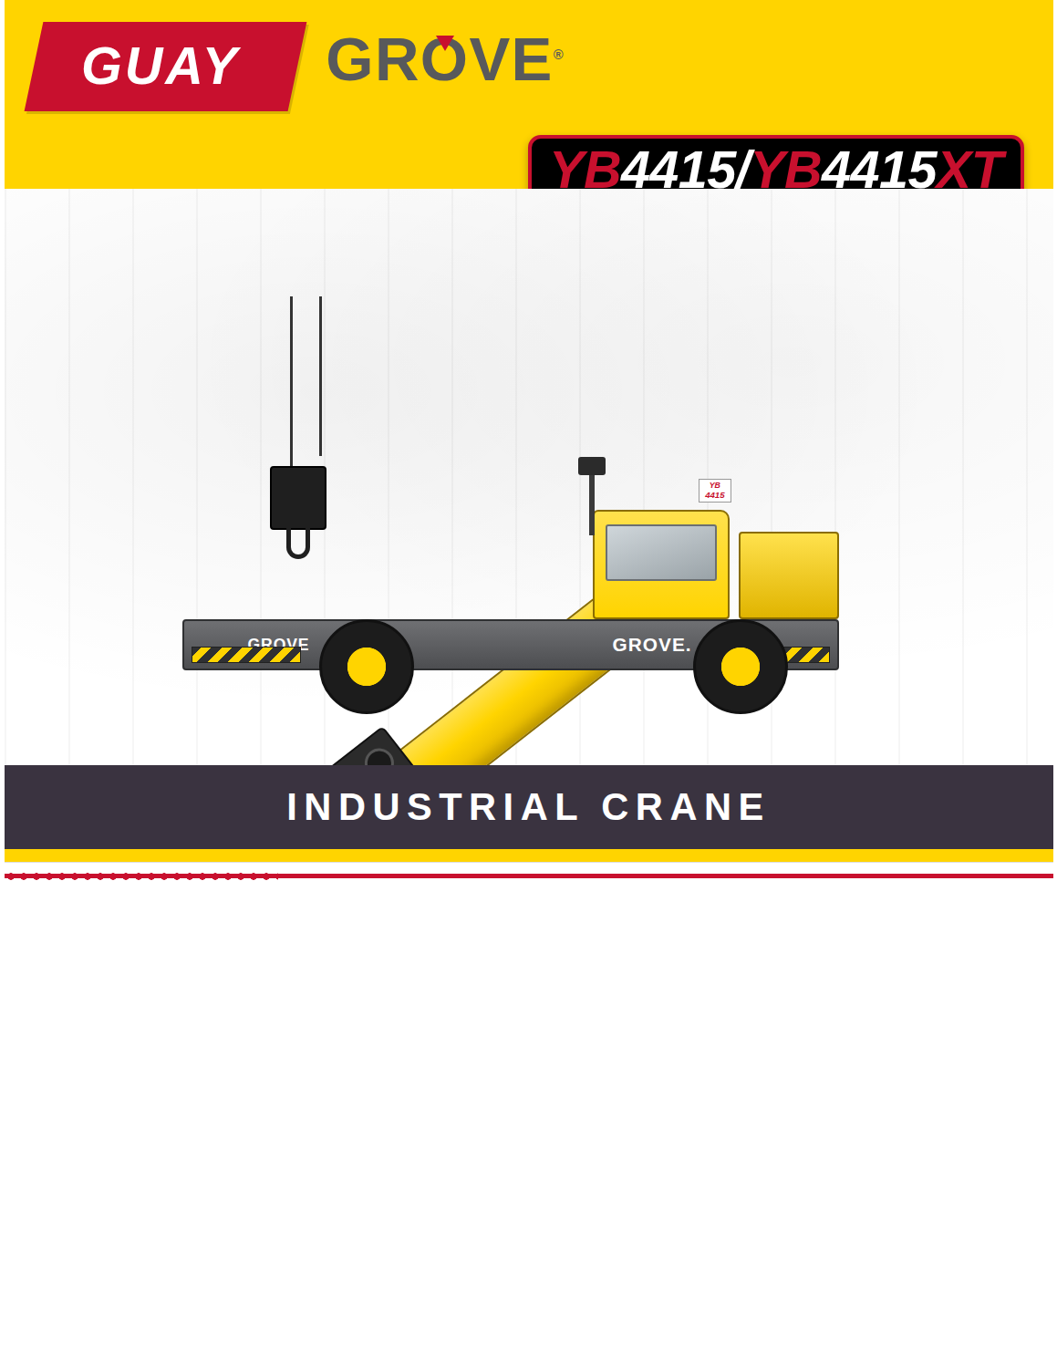GUAY
GROVE®
YB 4415/YB 4415 XT
YB4415
GROVE GROVE.
Industrial Crane